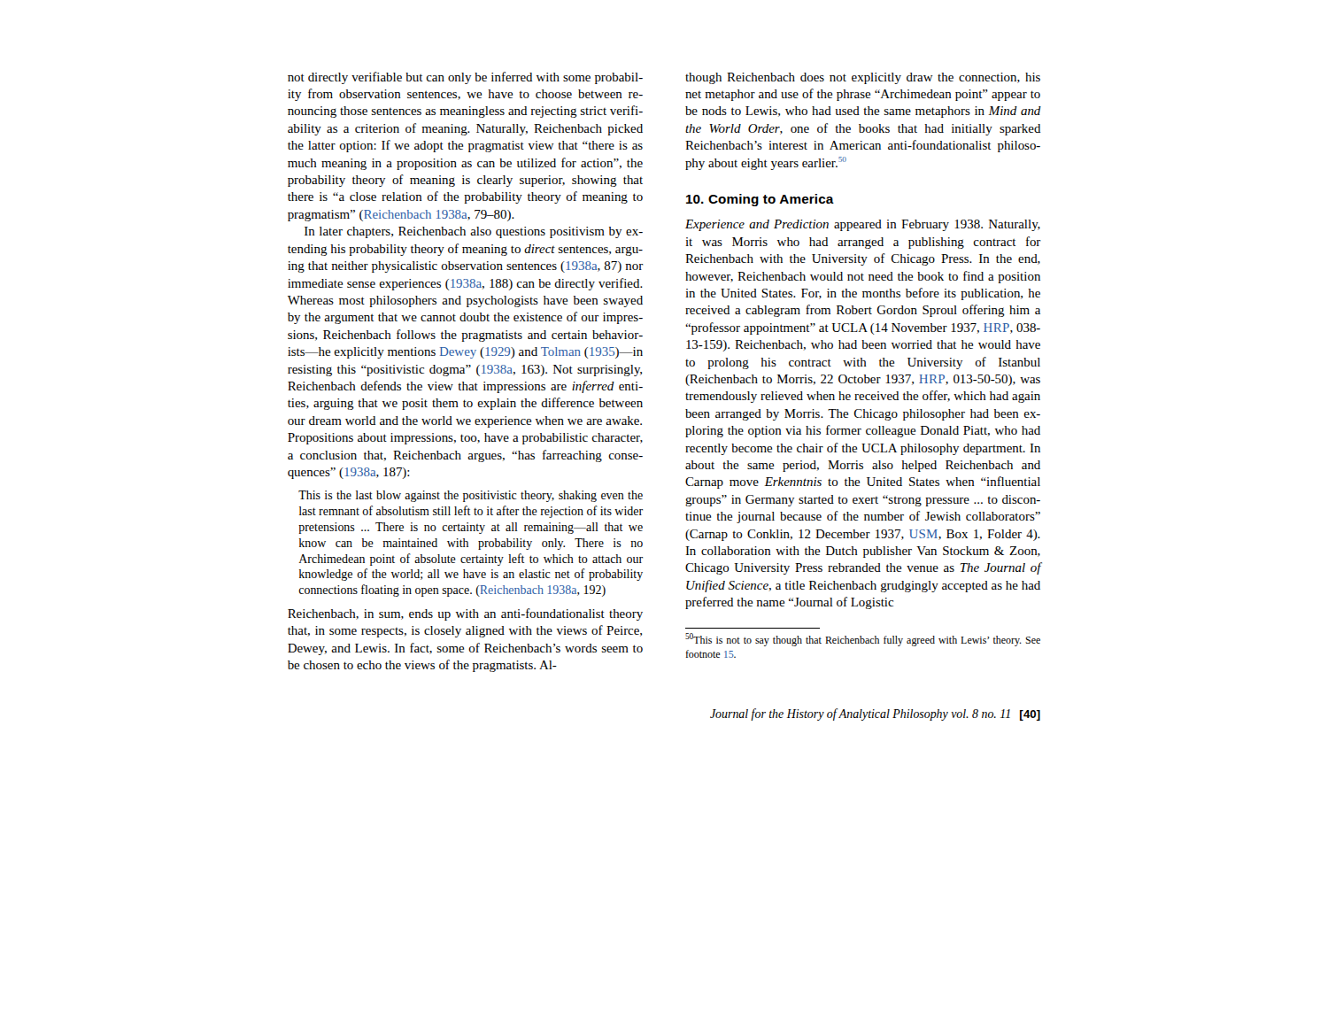not directly verifiable but can only be inferred with some probability from observation sentences, we have to choose between renouncing those sentences as meaningless and rejecting strict verifiability as a criterion of meaning. Naturally, Reichenbach picked the latter option: If we adopt the pragmatist view that “there is as much meaning in a proposition as can be utilized for action”, the probability theory of meaning is clearly superior, showing that there is “a close relation of the probability theory of meaning to pragmatism” (Reichenbach 1938a, 79–80).
In later chapters, Reichenbach also questions positivism by extending his probability theory of meaning to direct sentences, arguing that neither physicalistic observation sentences (1938a, 87) nor immediate sense experiences (1938a, 188) can be directly verified. Whereas most philosophers and psychologists have been swayed by the argument that we cannot doubt the existence of our impressions, Reichenbach follows the pragmatists and certain behaviorists—he explicitly mentions Dewey (1929) and Tolman (1935)—in resisting this “positivistic dogma” (1938a, 163). Not surprisingly, Reichenbach defends the view that impressions are inferred entities, arguing that we posit them to explain the difference between our dream world and the world we experience when we are awake. Propositions about impressions, too, have a probabilistic character, a conclusion that, Reichenbach argues, “has farreaching consequences” (1938a, 187):
This is the last blow against the positivistic theory, shaking even the last remnant of absolutism still left to it after the rejection of its wider pretensions ... There is no certainty at all remaining—all that we know can be maintained with probability only. There is no Archimedean point of absolute certainty left to which to attach our knowledge of the world; all we have is an elastic net of probability connections floating in open space. (Reichenbach 1938a, 192)
Reichenbach, in sum, ends up with an anti-foundationalist theory that, in some respects, is closely aligned with the views of Peirce, Dewey, and Lewis. In fact, some of Reichenbach’s words seem to be chosen to echo the views of the pragmatists. Al-
though Reichenbach does not explicitly draw the connection, his net metaphor and use of the phrase “Archimedean point” appear to be nods to Lewis, who had used the same metaphors in Mind and the World Order, one of the books that had initially sparked Reichenbach’s interest in American anti-foundationalist philosophy about eight years earlier.50
10. Coming to America
Experience and Prediction appeared in February 1938. Naturally, it was Morris who had arranged a publishing contract for Reichenbach with the University of Chicago Press. In the end, however, Reichenbach would not need the book to find a position in the United States. For, in the months before its publication, he received a cablegram from Robert Gordon Sproul offering him a “professor appointment” at UCLA (14 November 1937, HRP, 038-13-159). Reichenbach, who had been worried that he would have to prolong his contract with the University of Istanbul (Reichenbach to Morris, 22 October 1937, HRP, 013-50-50), was tremendously relieved when he received the offer, which had again been arranged by Morris. The Chicago philosopher had been exploring the option via his former colleague Donald Piatt, who had recently become the chair of the UCLA philosophy department. In about the same period, Morris also helped Reichenbach and Carnap move Erkenntnis to the United States when “influential groups” in Germany started to exert “strong pressure ... to discontinue the journal because of the number of Jewish collaborators” (Carnap to Conklin, 12 December 1937, USM, Box 1, Folder 4). In collaboration with the Dutch publisher Van Stockum & Zoon, Chicago University Press rebranded the venue as The Journal of Unified Science, a title Reichenbach grudgingly accepted as he had preferred the name “Journal of Logistic
50This is not to say though that Reichenbach fully agreed with Lewis’ theory. See footnote 15.
Journal for the History of Analytical Philosophy vol. 8 no. 11[40]